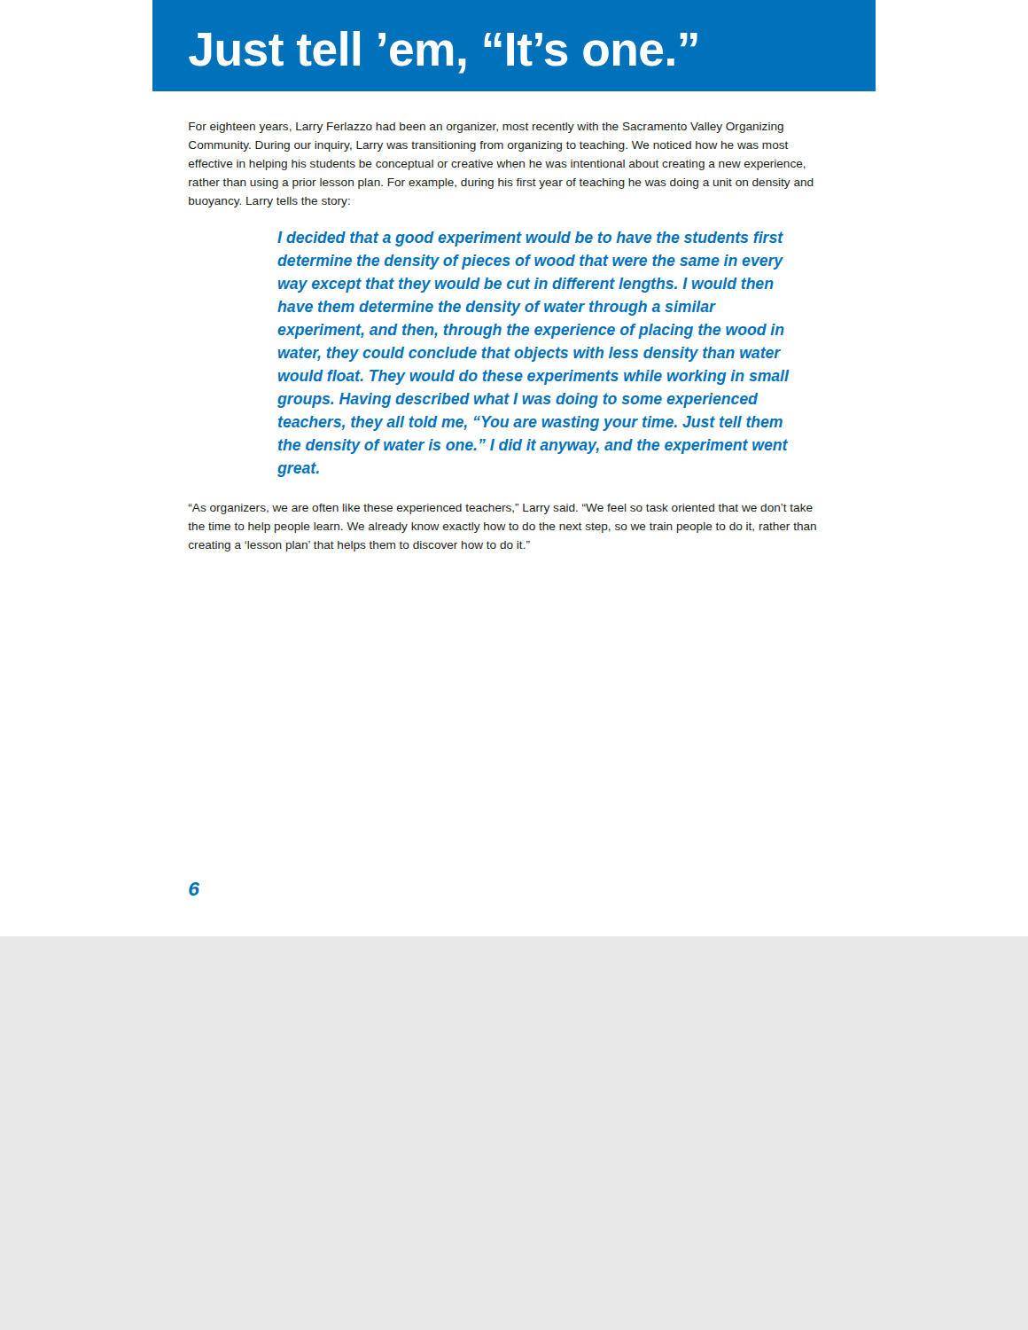Just tell ’em, “It’s one.”
For eighteen years, Larry Ferlazzo had been an organizer, most recently with the Sacramento Valley Organizing Community. During our inquiry, Larry was transitioning from organizing to teaching. We noticed how he was most effective in helping his students be conceptual or creative when he was intentional about creating a new experience, rather than using a prior lesson plan. For example, during his first year of teaching he was doing a unit on density and buoyancy. Larry tells the story:
I decided that a good experiment would be to have the students first determine the density of pieces of wood that were the same in every way except that they would be cut in different lengths. I would then have them determine the density of water through a similar experiment, and then, through the experience of placing the wood in water, they could conclude that objects with less density than water would float. They would do these experiments while working in small groups. Having described what I was doing to some experienced teachers, they all told me, “You are wasting your time. Just tell them the density of water is one.” I did it anyway, and the experiment went great.
“As organizers, we are often like these experienced teachers,” Larry said. “We feel so task oriented that we don’t take the time to help people learn. We already know exactly how to do the next step, so we train people to do it, rather than creating a ‘lesson plan’ that helps them to discover how to do it.”
6